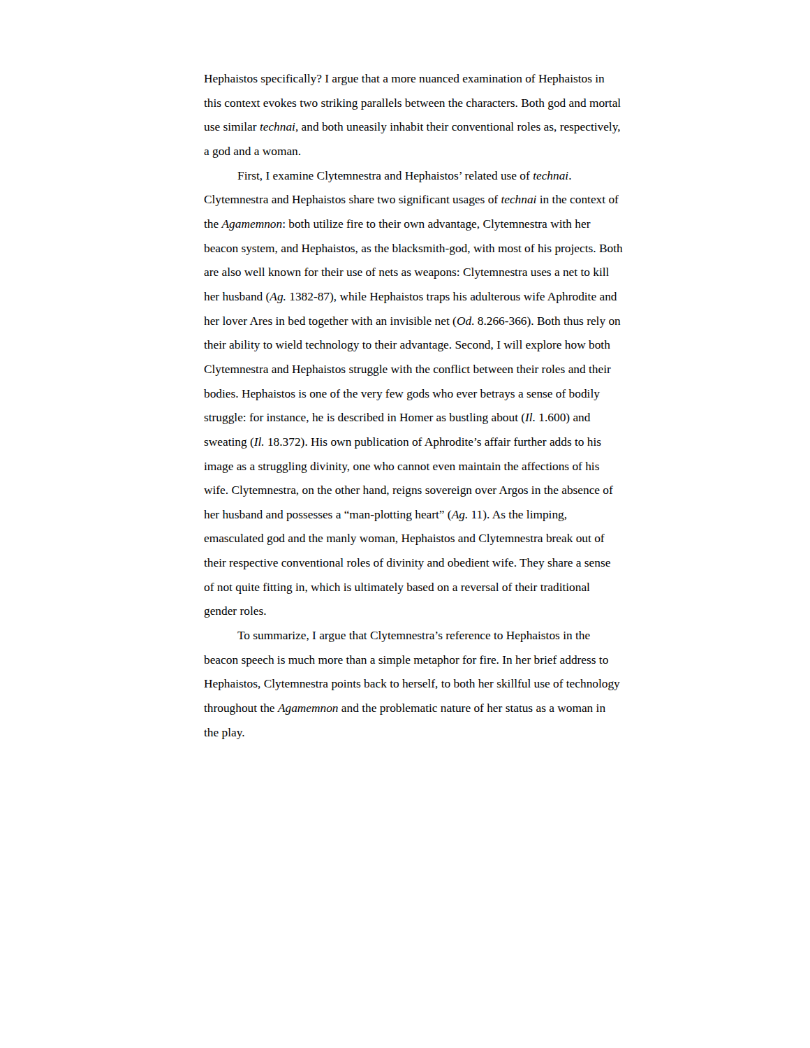Hephaistos specifically? I argue that a more nuanced examination of Hephaistos in this context evokes two striking parallels between the characters. Both god and mortal use similar technai, and both uneasily inhabit their conventional roles as, respectively, a god and a woman.
First, I examine Clytemnestra and Hephaistos’ related use of technai. Clytemnestra and Hephaistos share two significant usages of technai in the context of the Agamemnon: both utilize fire to their own advantage, Clytemnestra with her beacon system, and Hephaistos, as the blacksmith-god, with most of his projects. Both are also well known for their use of nets as weapons: Clytemnestra uses a net to kill her husband (Ag. 1382-87), while Hephaistos traps his adulterous wife Aphrodite and her lover Ares in bed together with an invisible net (Od. 8.266-366). Both thus rely on their ability to wield technology to their advantage. Second, I will explore how both Clytemnestra and Hephaistos struggle with the conflict between their roles and their bodies. Hephaistos is one of the very few gods who ever betrays a sense of bodily struggle: for instance, he is described in Homer as bustling about (Il. 1.600) and sweating (Il. 18.372). His own publication of Aphrodite’s affair further adds to his image as a struggling divinity, one who cannot even maintain the affections of his wife. Clytemnestra, on the other hand, reigns sovereign over Argos in the absence of her husband and possesses a “man-plotting heart” (Ag. 11). As the limping, emasculated god and the manly woman, Hephaistos and Clytemnestra break out of their respective conventional roles of divinity and obedient wife. They share a sense of not quite fitting in, which is ultimately based on a reversal of their traditional gender roles.
To summarize, I argue that Clytemnestra’s reference to Hephaistos in the beacon speech is much more than a simple metaphor for fire. In her brief address to Hephaistos, Clytemnestra points back to herself, to both her skillful use of technology throughout the Agamemnon and the problematic nature of her status as a woman in the play.